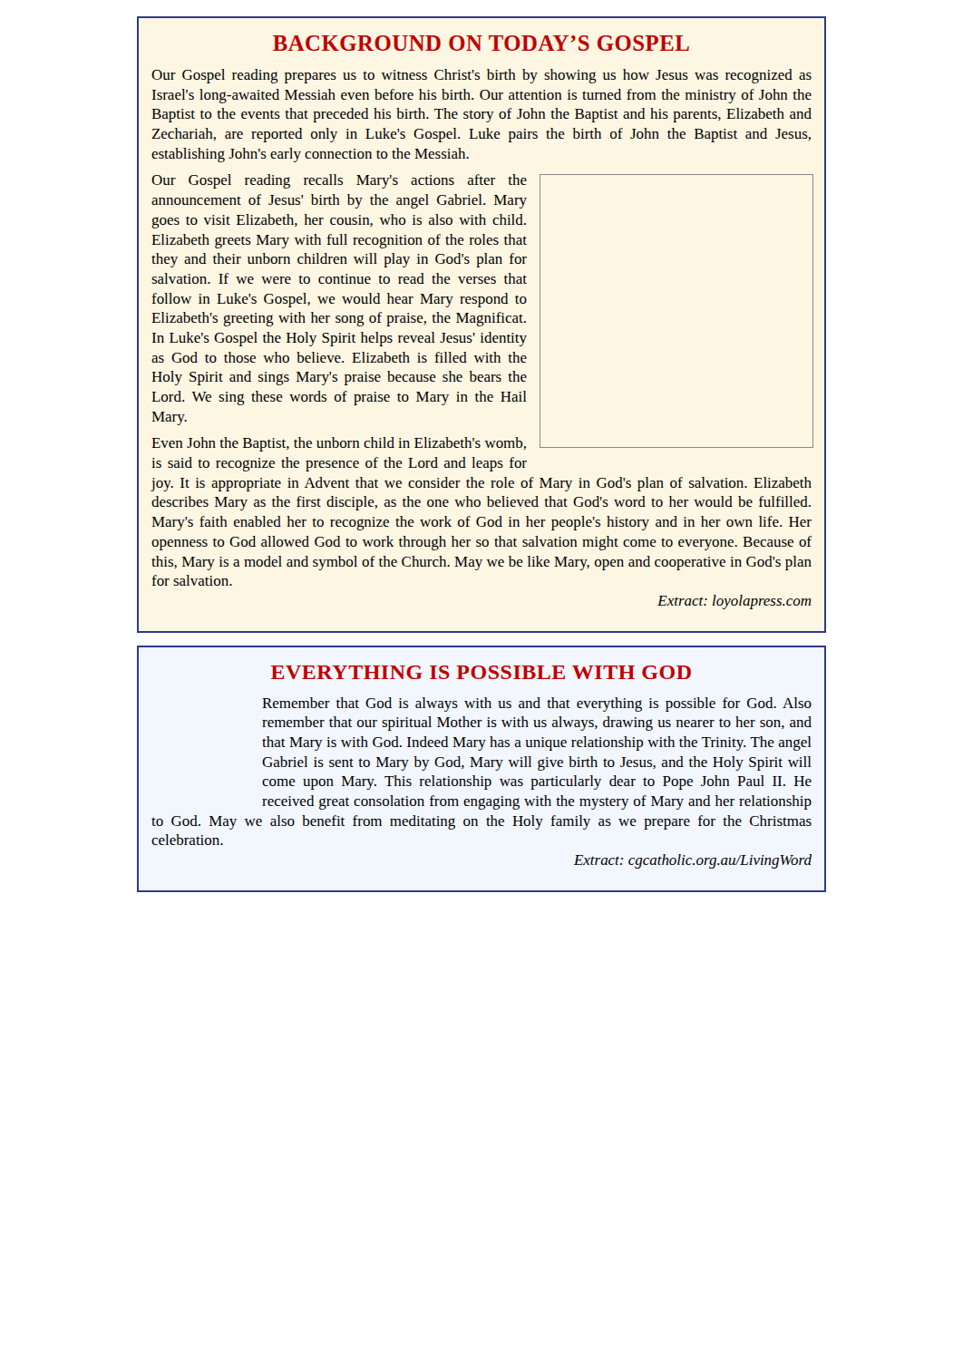BACKGROUND ON TODAY’S GOSPEL
Our Gospel reading prepares us to witness Christ's birth by showing us how Jesus was recognized as Israel's long-awaited Messiah even before his birth. Our attention is turned from the ministry of John the Baptist to the events that preceded his birth. The story of John the Baptist and his parents, Elizabeth and Zechariah, are reported only in Luke's Gospel. Luke pairs the birth of John the Baptist and Jesus, establishing John's early connection to the Messiah.
Our Gospel reading recalls Mary's actions after the announcement of Jesus' birth by the angel Gabriel. Mary goes to visit Elizabeth, her cousin, who is also with child. Elizabeth greets Mary with full recognition of the roles that they and their unborn children will play in God's plan for salvation. If we were to continue to read the verses that follow in Luke's Gospel, we would hear Mary respond to Elizabeth's greeting with her song of praise, the Magnificat. In Luke's Gospel the Holy Spirit helps reveal Jesus' identity as God to those who believe. Elizabeth is filled with the Holy Spirit and sings Mary's praise because she bears the Lord. We sing these words of praise to Mary in the Hail Mary.
Even John the Baptist, the unborn child in Elizabeth's womb, is said to recognize the presence of the Lord and leaps for joy. It is appropriate in Advent that we consider the role of Mary in God's plan of salvation. Elizabeth describes Mary as the first disciple, as the one who believed that God's word to her would be fulfilled. Mary's faith enabled her to recognize the work of God in her people's history and in her own life. Her openness to God allowed God to work through her so that salvation might come to everyone. Because of this, Mary is a model and symbol of the Church. May we be like Mary, open and cooperative in God's plan for salvation. Extract: loyolapress.com
EVERYTHING IS POSSIBLE WITH GOD
Remember that God is always with us and that everything is possible for God. Also remember that our spiritual Mother is with us always, drawing us nearer to her son, and that Mary is with God. Indeed Mary has a unique relationship with the Trinity. The angel Gabriel is sent to Mary by God, Mary will give birth to Jesus, and the Holy Spirit will come upon Mary. This relationship was particularly dear to Pope John Paul II. He received great consolation from engaging with the mystery of Mary and her relationship to God. May we also benefit from meditating on the Holy family as we prepare for the Christmas celebration. Extract: cgcatholic.org.au/LivingWord